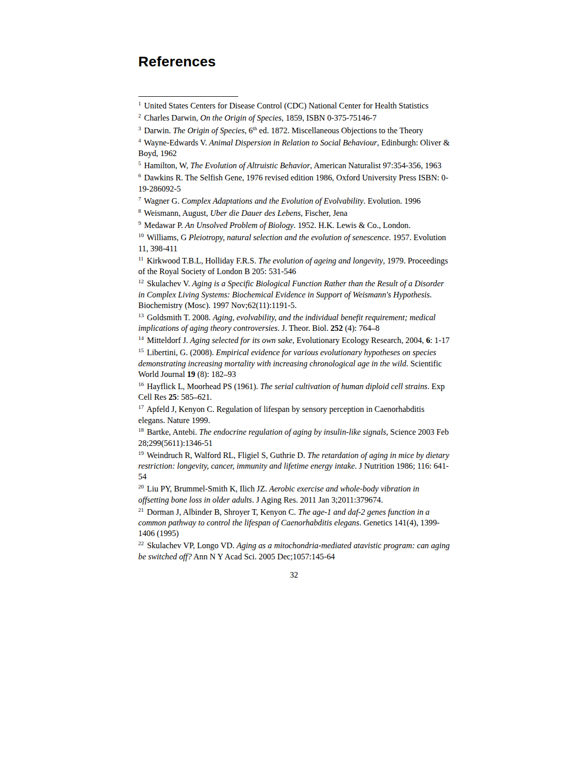References
1 United States Centers for Disease Control (CDC) National Center for Health Statistics
2 Charles Darwin, On the Origin of Species, 1859, ISBN 0-375-75146-7
3 Darwin. The Origin of Species, 6th ed. 1872. Miscellaneous Objections to the Theory
4 Wayne-Edwards V. Animal Dispersion in Relation to Social Behaviour, Edinburgh: Oliver & Boyd, 1962
5 Hamilton, W, The Evolution of Altruistic Behavior, American Naturalist 97:354-356, 1963
6 Dawkins R. The Selfish Gene, 1976 revised edition 1986, Oxford University Press ISBN: 0-19-286092-5
7 Wagner G. Complex Adaptations and the Evolution of Evolvability. Evolution. 1996
8 Weismann, August, Uber die Dauer des Lebens, Fischer, Jena
9 Medawar P. An Unsolved Problem of Biology. 1952. H.K. Lewis & Co., London.
10 Williams, G Pleiotropy, natural selection and the evolution of senescence. 1957. Evolution 11, 398-411
11 Kirkwood T.B.L, Holliday F.R.S. The evolution of ageing and longevity, 1979. Proceedings of the Royal Society of London B 205: 531-546
12 Skulachev V. Aging is a Specific Biological Function Rather than the Result of a Disorder in Complex Living Systems: Biochemical Evidence in Support of Weismann's Hypothesis. Biochemistry (Mosc). 1997 Nov;62(11):1191-5.
13 Goldsmith T. 2008. Aging, evolvability, and the individual benefit requirement; medical implications of aging theory controversies. J. Theor. Biol. 252 (4): 764–8
14 Mitteldorf J. Aging selected for its own sake, Evolutionary Ecology Research, 2004, 6: 1-17
15 Libertini, G. (2008). Empirical evidence for various evolutionary hypotheses on species demonstrating increasing mortality with increasing chronological age in the wild. Scientific World Journal 19 (8): 182–93
16 Hayflick L, Moorhead PS (1961). The serial cultivation of human diploid cell strains. Exp Cell Res 25: 585–621.
17 Apfeld J, Kenyon C. Regulation of lifespan by sensory perception in Caenorhabditis elegans. Nature 1999.
18 Bartke, Antebi. The endocrine regulation of aging by insulin-like signals, Science 2003 Feb 28;299(5611):1346-51
19 Weindruch R, Walford RL, Fligiel S, Guthrie D. The retardation of aging in mice by dietary restriction: longevity, cancer, immunity and lifetime energy intake. J Nutrition 1986; 116: 641-54
20 Liu PY, Brummel-Smith K, Ilich JZ. Aerobic exercise and whole-body vibration in offsetting bone loss in older adults. J Aging Res. 2011 Jan 3;2011:379674.
21 Dorman J, Albinder B, Shroyer T, Kenyon C. The age-1 and daf-2 genes function in a common pathway to control the lifespan of Caenorhabditis elegans. Genetics 141(4), 1399-1406 (1995)
22 Skulachev VP, Longo VD. Aging as a mitochondria-mediated atavistic program: can aging be switched off? Ann N Y Acad Sci. 2005 Dec;1057:145-64
32